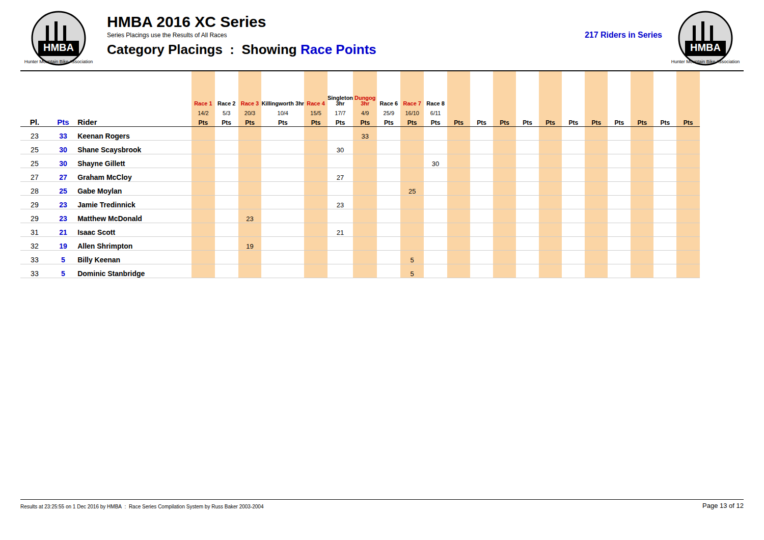HMBA 2016 XC Series
Series Placings use the Results of All Races
Category Placings : Showing Race Points
217 Riders in Series
| | | | Race 1 | Race 2 | Race 3 | Killingworth 3hr | Race 4 | Singleton 3hr | Dungog 3hr | Race 6 | Race 7 | Race 8 | | | | | | | | | | | |
| --- | --- | --- | --- | --- | --- | --- | --- | --- | --- | --- | --- | --- | --- | --- | --- | --- | --- | --- | --- | --- | --- | --- | --- |
| | | | 14/2 | 5/3 | 20/3 | 10/4 | 15/5 | 17/7 | 4/9 | 25/9 | 16/10 | 6/11 | | | | | | | | | | | |
| Pl. | Pts | Rider | Pts | Pts | Pts | Pts | Pts | Pts | Pts | Pts | Pts | Pts | Pts | Pts | Pts | Pts | Pts | Pts | Pts | Pts | Pts | Pts | Pts |
| 23 | 33 | Keenan Rogers | | | | | | | 33 | | | | | | | | | | | | | | |
| 25 | 30 | Shane Scaysbrook | | | | | | 30 | | | | | | | | | | | | | | | |
| 25 | 30 | Shayne Gillett | | | | | | | | | | 30 | | | | | | | | | | | |
| 27 | 27 | Graham McCloy | | | | | | 27 | | | | | | | | | | | | | | | |
| 28 | 25 | Gabe Moylan | | | | | | | | | 25 | | | | | | | | | | | | |
| 29 | 23 | Jamie Tredinnick | | | | | | 23 | | | | | | | | | | | | | | | |
| 29 | 23 | Matthew McDonald | | | 23 | | | | | | | | | | | | | | | | | | |
| 31 | 21 | Isaac Scott | | | | | | 21 | | | | | | | | | | | | | | | |
| 32 | 19 | Allen Shrimpton | | | 19 | | | | | | | | | | | | | | | | | | |
| 33 | 5 | Billy Keenan | | | | | | | | | 5 | | | | | | | | | | | | |
| 33 | 5 | Dominic Stanbridge | | | | | | | | | 5 | | | | | | | | | | | | |
Results at 23:25:55 on 1 Dec 2016 by HMBA : Race Series Compilation System by Russ Baker 2003-2004
Page 13 of 12